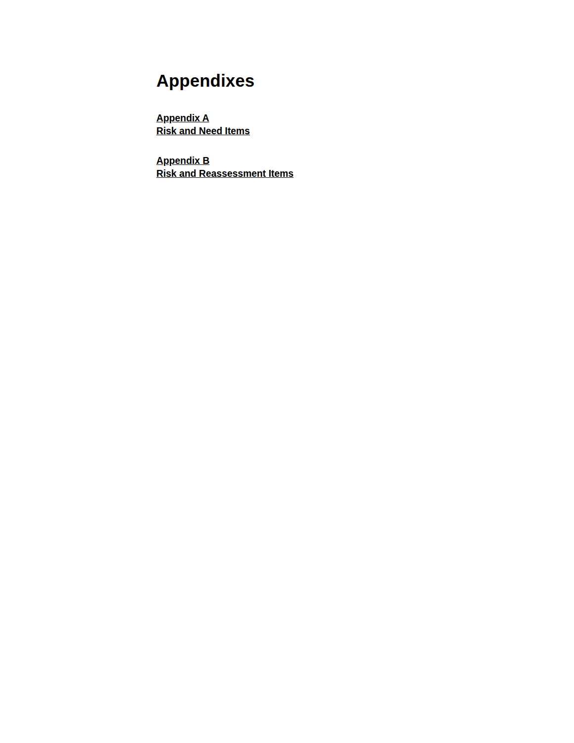Appendixes
Appendix A
Risk and Need Items
Appendix B
Risk and Reassessment Items